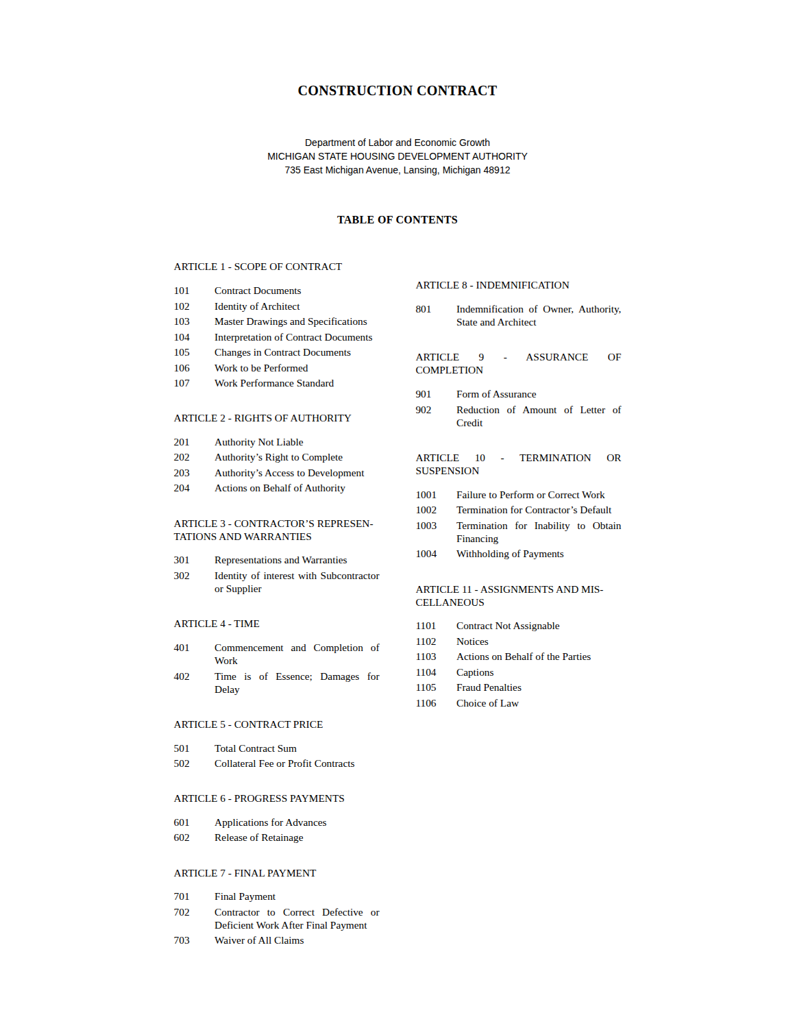CONSTRUCTION CONTRACT
Department of Labor and Economic Growth
MICHIGAN STATE HOUSING DEVELOPMENT AUTHORITY
735 East Michigan Avenue, Lansing, Michigan 48912
TABLE OF CONTENTS
ARTICLE 1 - SCOPE OF CONTRACT
| 101 | Contract Documents |
| 102 | Identity of Architect |
| 103 | Master Drawings and Specifications |
| 104 | Interpretation of Contract Documents |
| 105 | Changes in Contract Documents |
| 106 | Work to be Performed |
| 107 | Work Performance Standard |
ARTICLE 2 - RIGHTS OF AUTHORITY
| 201 | Authority Not Liable |
| 202 | Authority’s Right to Complete |
| 203 | Authority’s Access to Development |
| 204 | Actions on Behalf of Authority |
ARTICLE 3 - CONTRACTOR’S REPRESEN-
TATIONS AND WARRANTIES
| 301 | Representations and Warranties |
| 302 | Identity of interest with Subcontractor or Supplier |
ARTICLE 4 - TIME
| 401 | Commencement and Completion of Work |
| 402 | Time is of Essence; Damages for Delay |
ARTICLE 5 - CONTRACT PRICE
| 501 | Total Contract Sum |
| 502 | Collateral Fee or Profit Contracts |
ARTICLE 6 - PROGRESS PAYMENTS
| 601 | Applications for Advances |
| 602 | Release of Retainage |
ARTICLE 7 - FINAL PAYMENT
| 701 | Final Payment |
| 702 | Contractor to Correct Defective or Deficient Work After Final Payment |
| 703 | Waiver of All Claims |
ARTICLE 8 - INDEMNIFICATION
| 801 | Indemnification of Owner, Authority, State and Architect |
ARTICLE 9 - ASSURANCE OF COMPLETION
| 901 | Form of Assurance |
| 902 | Reduction of Amount of Letter of Credit |
ARTICLE 10 - TERMINATION OR SUSPENSION
| 1001 | Failure to Perform or Correct Work |
| 1002 | Termination for Contractor’s Default |
| 1003 | Termination for Inability to Obtain Financing |
| 1004 | Withholding of Payments |
ARTICLE 11 - ASSIGNMENTS AND MIS-
CELLANEOUS
| 1101 | Contract Not Assignable |
| 1102 | Notices |
| 1103 | Actions on Behalf of the Parties |
| 1104 | Captions |
| 1105 | Fraud Penalties |
| 1106 | Choice of Law |